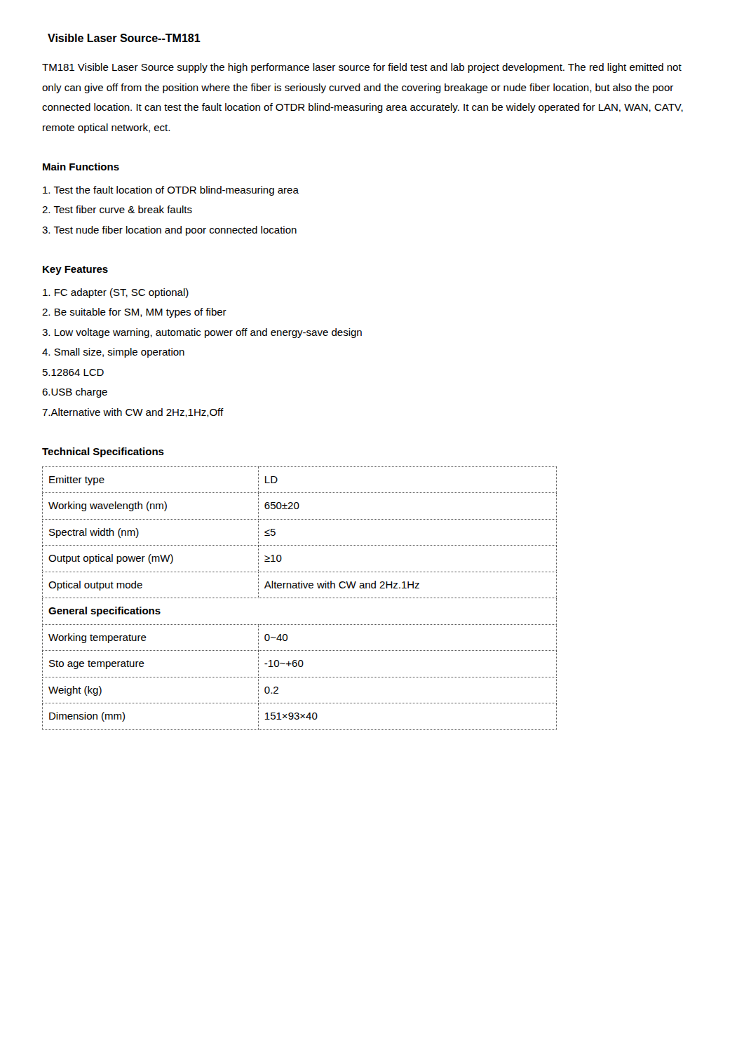Visible Laser Source--TM181
TM181 Visible Laser Source supply the high performance laser source for field test and lab project development. The red light emitted not only can give off from the position where the fiber is seriously curved and the covering breakage or nude fiber location, but also the poor connected location. It can test the fault location of OTDR blind-measuring area accurately. It can be widely operated for LAN, WAN, CATV, remote optical network, ect.
Main Functions
1. Test the fault location of OTDR blind-measuring area
2. Test fiber curve & break faults
3. Test nude fiber location and poor connected location
Key Features
1. FC adapter (ST, SC optional)
2. Be suitable for SM, MM types of fiber
3. Low voltage warning, automatic power off and energy-save design
4. Small size, simple operation
5.12864 LCD
6.USB charge
7.Alternative with CW and 2Hz,1Hz,Off
Technical Specifications
| Emitter type | LD |
| Working wavelength (nm) | 650±20 |
| Spectral width (nm) | ≤5 |
| Output optical power (mW) | ≥10 |
| Optical output mode | Alternative with CW and 2Hz.1Hz |
| General specifications |
| Working temperature | 0~40 |
| Sto age temperature | -10~+60 |
| Weight (kg) | 0.2 |
| Dimension (mm) | 151×93×40 |